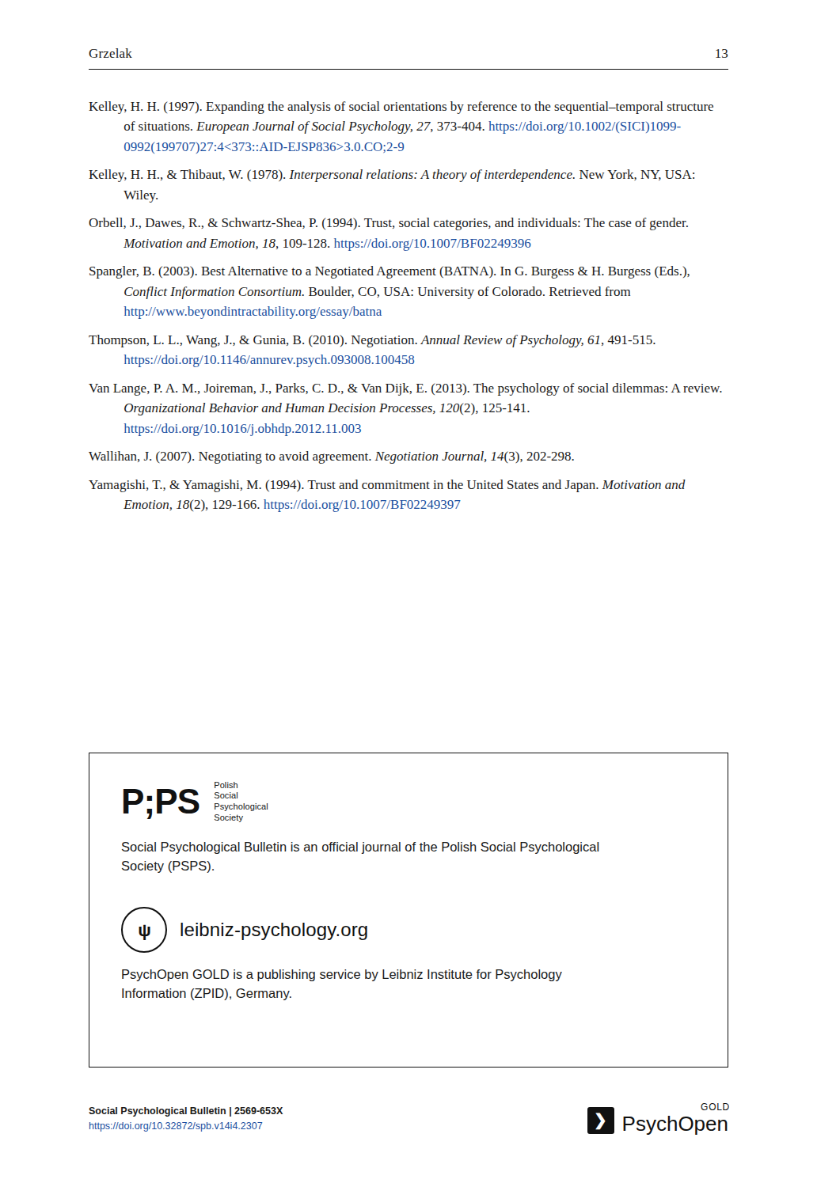Grzelak 13
Kelley, H. H. (1997). Expanding the analysis of social orientations by reference to the sequential–temporal structure of situations. European Journal of Social Psychology, 27, 373-404. https://doi.org/10.1002/(SICI)1099-0992(199707)27:4<373::AID-EJSP836>3.0.CO;2-9
Kelley, H. H., & Thibaut, W. (1978). Interpersonal relations: A theory of interdependence. New York, NY, USA: Wiley.
Orbell, J., Dawes, R., & Schwartz-Shea, P. (1994). Trust, social categories, and individuals: The case of gender. Motivation and Emotion, 18, 109-128. https://doi.org/10.1007/BF02249396
Spangler, B. (2003). Best Alternative to a Negotiated Agreement (BATNA). In G. Burgess & H. Burgess (Eds.), Conflict Information Consortium. Boulder, CO, USA: University of Colorado. Retrieved from http://www.beyondintractability.org/essay/batna
Thompson, L. L., Wang, J., & Gunia, B. (2010). Negotiation. Annual Review of Psychology, 61, 491-515. https://doi.org/10.1146/annurev.psych.093008.100458
Van Lange, P. A. M., Joireman, J., Parks, C. D., & Van Dijk, E. (2013). The psychology of social dilemmas: A review. Organizational Behavior and Human Decision Processes, 120(2), 125-141. https://doi.org/10.1016/j.obhdp.2012.11.003
Wallihan, J. (2007). Negotiating to avoid agreement. Negotiation Journal, 14(3), 202-298.
Yamagishi, T., & Yamagishi, M. (1994). Trust and commitment in the United States and Japan. Motivation and Emotion, 18(2), 129-166. https://doi.org/10.1007/BF02249397
P; PS
Polish
Social
Psychological
Society
Social Psychological Bulletin is an official journal of the Polish Social Psychological Society (PSPS).
ψ
leibniz-psychology.org
PsychOpen GOLD is a publishing service by Leibniz Institute for Psychology Information (ZPID), Germany.
Social Psychological Bulletin | 2569-653X
https://doi.org/10.32872/spb.v14i4.2307
❯
PsychOpenGOLD